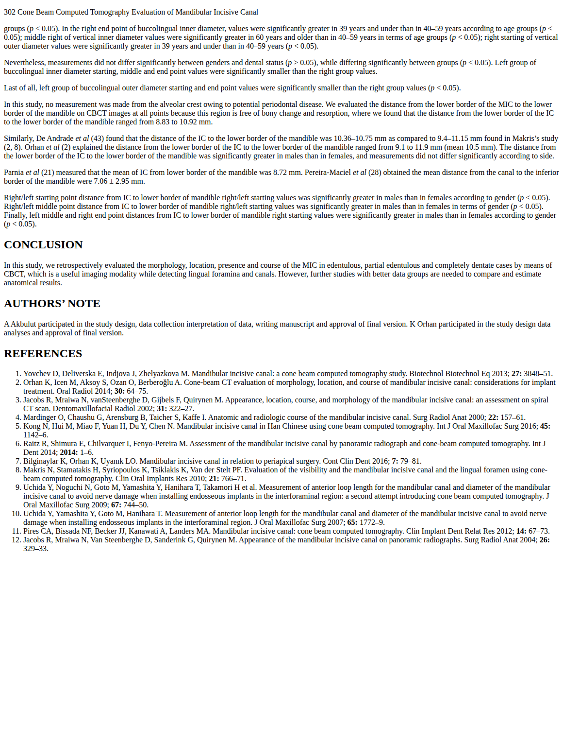302 Cone Beam Computed Tomography Evaluation of Mandibular Incisive Canal
groups (p < 0.05). In the right end point of buccolingual inner diameter, values were significantly greater in 39 years and under than in 40–59 years according to age groups (p < 0.05); middle right of vertical inner diameter values were significantly greater in 60 years and older than in 40–59 years in terms of age groups (p < 0.05); right starting of vertical outer diameter values were significantly greater in 39 years and under than in 40–59 years (p < 0.05).
Nevertheless, measurements did not differ significantly between genders and dental status (p > 0.05), while differing significantly between groups (p < 0.05). Left group of buccolingual inner diameter starting, middle and end point values were significantly smaller than the right group values.
Last of all, left group of buccolingual outer diameter starting and end point values were significantly smaller than the right group values (p < 0.05).
In this study, no measurement was made from the alveolar crest owing to potential periodontal disease. We evaluated the distance from the lower border of the MIC to the lower border of the mandible on CBCT images at all points because this region is free of bony change and resorption, where we found that the distance from the lower border of the IC to the lower border of the mandible ranged from 8.83 to 10.92 mm.
Similarly, De Andrade et al (43) found that the distance of the IC to the lower border of the mandible was 10.36–10.75 mm as compared to 9.4–11.15 mm found in Makris’s study (2, 8). Orhan et al (2) explained the distance from the lower border of the IC to the lower border of the mandible ranged from 9.1 to 11.9 mm (mean 10.5 mm). The distance from the lower border of the IC to the lower border of the mandible was significantly greater in males than in females, and measurements did not differ significantly according to side.
Parnia et al (21) measured that the mean of IC from lower border of the mandible was 8.72 mm. Pereira-Maciel et al (28) obtained the mean distance from the canal to the inferior border of the mandible were 7.06 ± 2.95 mm.
Right/left starting point distance from IC to lower border of mandible right/left starting values was significantly greater in males than in females according to gender (p < 0.05). Right/left middle point distance from IC to lower border of mandible right/left starting values was significantly greater in males than in females in terms of gender (p < 0.05). Finally, left middle and right end point distances from IC to lower border of mandible right starting values were significantly greater in males than in females according to gender (p < 0.05).
CONCLUSION
In this study, we retrospectively evaluated the morphology, location, presence and course of the MIC in edentulous, partial edentulous and completely dentate cases by means of CBCT, which is a useful imaging modality while detecting lingual foramina and canals. However, further studies with better data groups are needed to compare and estimate anatomical results.
AUTHORS’ NOTE
A Akbulut participated in the study design, data collection interpretation of data, writing manuscript and approval of final version. K Orhan participated in the study design data analyses and approval of final version.
REFERENCES
Yovchev D, Deliverska E, Indjova J, Zhelyazkova M. Mandibular incisive canal: a cone beam computed tomography study. Biotechnol Biotechnol Eq 2013; 27: 3848–51.
Orhan K, Icen M, Aksoy S, Ozan O, Berberoğlu A. Cone-beam CT evaluation of morphology, location, and course of mandibular incisive canal: considerations for implant treatment. Oral Radiol 2014; 30: 64–75.
Jacobs R, Mraiwa N, vanSteenberghe D, Gijbels F, Quirynen M. Appearance, location, course, and morphology of the mandibular incisive canal: an assessment on spiral CT scan. Dentomaxillofacial Radiol 2002; 31: 322–27.
Mardinger O, Chaushu G, Arensburg B, Taicher S, Kaffe I. Anatomic and radiologic course of the mandibular incisive canal. Surg Radiol Anat 2000; 22: 157–61.
Kong N, Hui M, Miao F, Yuan H, Du Y, Chen N. Mandibular incisive canal in Han Chinese using cone beam computed tomography. Int J Oral Maxillofac Surg 2016; 45: 1142–6.
Raitz R, Shimura E, Chilvarquer I, Fenyo-Pereira M. Assessment of the mandibular incisive canal by panoramic radiograph and cone-beam computed tomography. Int J Dent 2014; 2014: 1–6.
Bilginaylar K, Orhan K, Uyanık LO. Mandibular incisive canal in relation to periapical surgery. Cont Clin Dent 2016; 7: 79–81.
Makris N, Stamatakis H, Syriopoulos K, Tsiklakis K, Van der Stelt PF. Evaluation of the visibility and the mandibular incisive canal and the lingual foramen using cone-beam computed tomography. Clin Oral Implants Res 2010; 21: 766–71.
Uchida Y, Noguchi N, Goto M, Yamashita Y, Hanihara T, Takamori H et al. Measurement of anterior loop length for the mandibular canal and diameter of the mandibular incisive canal to avoid nerve damage when installing endosseous implants in the interforaminal region: a second attempt introducing cone beam computed tomography. J Oral Maxillofac Surg 2009; 67: 744–50.
Uchida Y, Yamashita Y, Goto M, Hanihara T. Measurement of anterior loop length for the mandibular canal and diameter of the mandibular incisive canal to avoid nerve damage when installing endosseous implants in the interforaminal region. J Oral Maxillofac Surg 2007; 65: 1772–9.
Pires CA, Bissada NF, Becker JJ, Kanawati A, Landers MA. Mandibular incisive canal: cone beam computed tomography. Clin Implant Dent Relat Res 2012; 14: 67–73.
Jacobs R, Mraiwa N, Van Steenberghe D, Sanderink G, Quirynen M. Appearance of the mandibular incisive canal on panoramic radiographs. Surg Radiol Anat 2004; 26: 329–33.